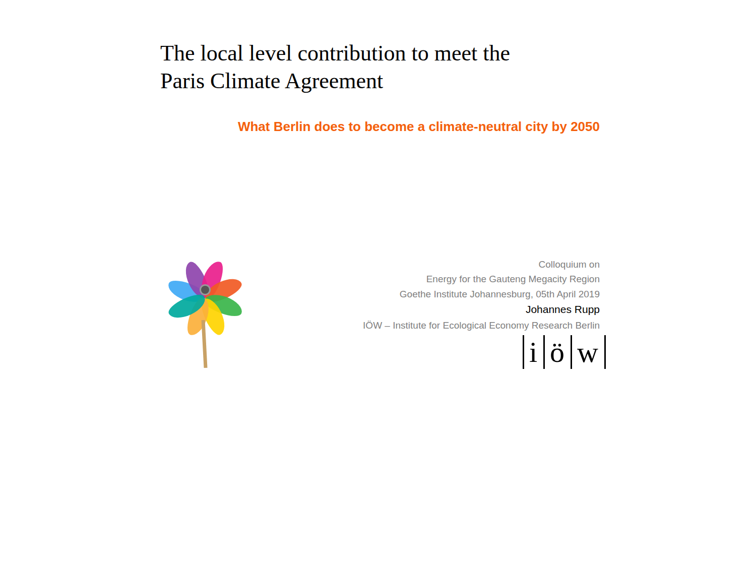The local level contribution to meet the
Paris Climate Agreement
What Berlin does to become a climate-neutral city by 2050
Colloquium on
Energy for the Gauteng Megacity Region
Goethe Institute Johannesburg, 05th April 2019
Johannes Rupp
IÖW – Institute for Ecological Economy Research Berlin
iöw